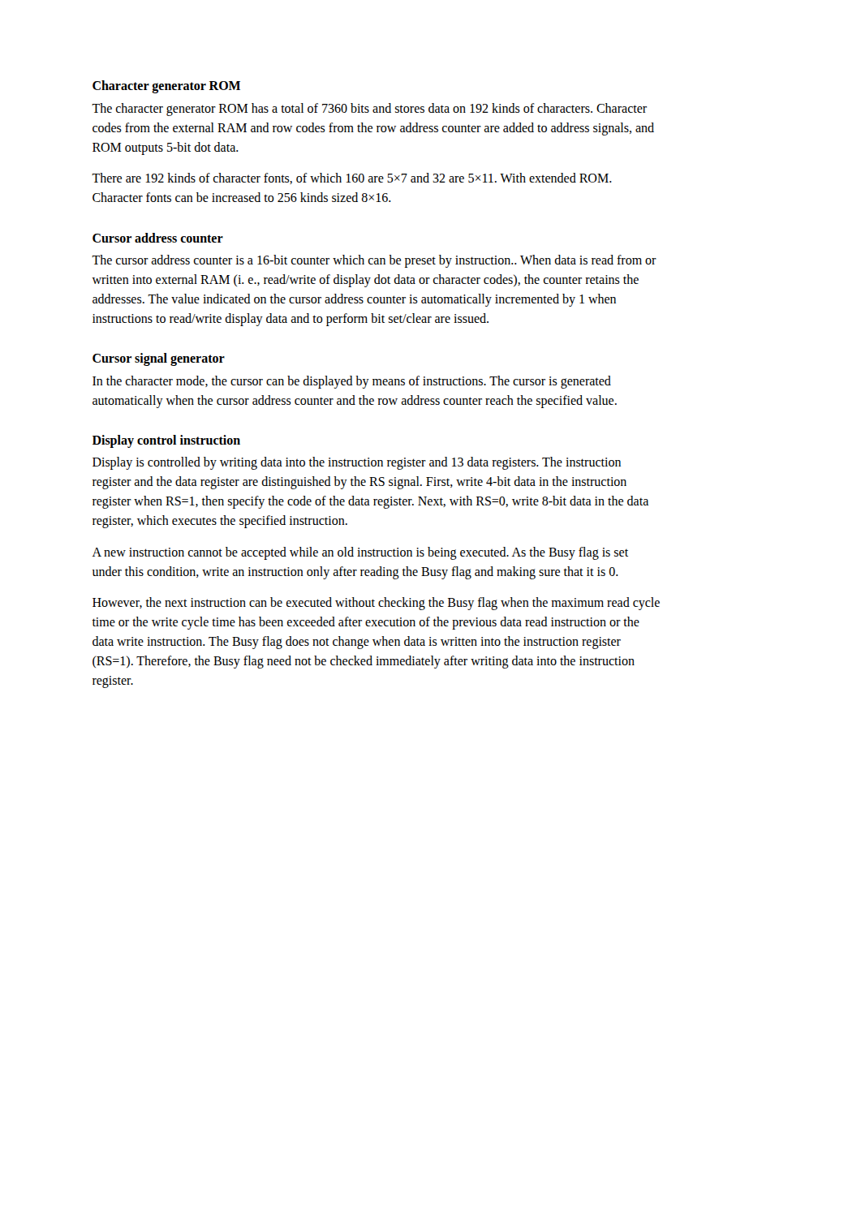Character generator ROM
The character generator ROM has a total of 7360 bits and stores data on 192 kinds of characters. Character codes from the external RAM and row codes from the row address counter are added to address signals, and ROM outputs 5-bit dot data.
There are 192 kinds of character fonts, of which 160 are 5×7 and 32 are 5×11. With extended ROM. Character fonts can be increased to 256 kinds sized 8×16.
Cursor address counter
The cursor address counter is a 16-bit counter which can be preset by instruction.. When data is read from or written into external RAM (i. e., read/write of display dot data or character codes), the counter retains the addresses. The value indicated on the cursor address counter is automatically incremented by 1 when instructions to read/write display data and to perform bit set/clear are issued.
Cursor signal generator
In the character mode, the cursor can be displayed by means of instructions. The cursor is generated automatically when the cursor address counter and the row address counter reach the specified value.
Display control instruction
Display is controlled by writing data into the instruction register and 13 data registers. The instruction register and the data register are distinguished by the RS signal. First, write 4-bit data in the instruction register when RS=1, then specify the code of the data register. Next, with RS=0, write 8-bit data in the data register, which executes the specified instruction.
A new instruction cannot be accepted while an old instruction is being executed. As the Busy flag is set under this condition, write an instruction only after reading the Busy flag and making sure that it is 0.
However, the next instruction can be executed without checking the Busy flag when the maximum read cycle time or the write cycle time has been exceeded after execution of the previous data read instruction or the data write instruction. The Busy flag does not change when data is written into the instruction register (RS=1). Therefore, the Busy flag need not be checked immediately after writing data into the instruction register.